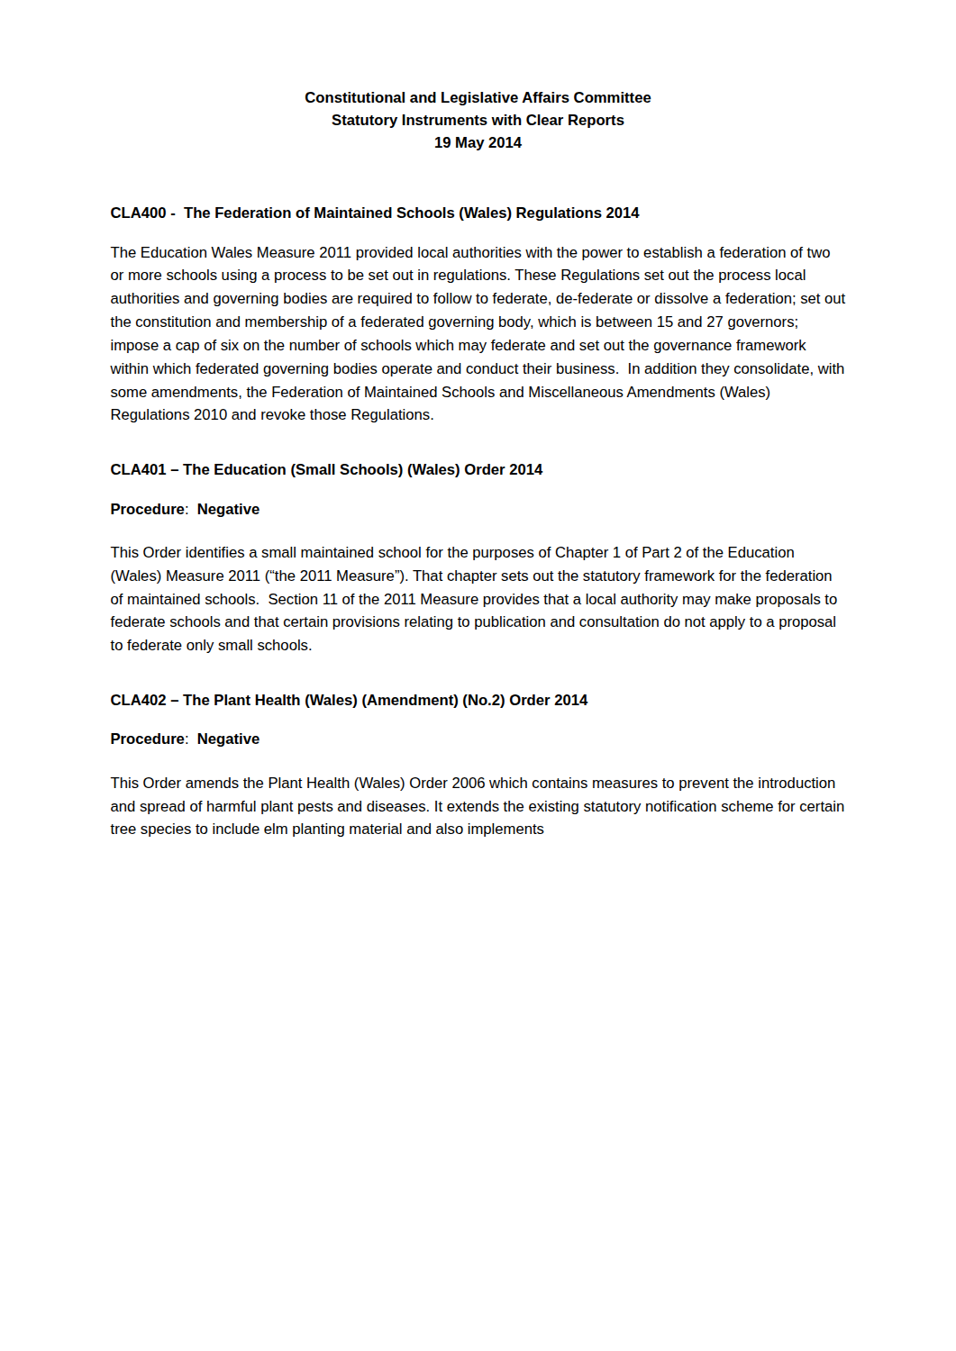Constitutional and Legislative Affairs Committee Statutory Instruments with Clear Reports 19 May 2014
CLA400 - The Federation of Maintained Schools (Wales) Regulations 2014
The Education Wales Measure 2011 provided local authorities with the power to establish a federation of two or more schools using a process to be set out in regulations. These Regulations set out the process local authorities and governing bodies are required to follow to federate, de-federate or dissolve a federation; set out the constitution and membership of a federated governing body, which is between 15 and 27 governors; impose a cap of six on the number of schools which may federate and set out the governance framework within which federated governing bodies operate and conduct their business. In addition they consolidate, with some amendments, the Federation of Maintained Schools and Miscellaneous Amendments (Wales) Regulations 2010 and revoke those Regulations.
CLA401 – The Education (Small Schools) (Wales) Order 2014
Procedure: Negative
This Order identifies a small maintained school for the purposes of Chapter 1 of Part 2 of the Education (Wales) Measure 2011 (“the 2011 Measure”). That chapter sets out the statutory framework for the federation of maintained schools. Section 11 of the 2011 Measure provides that a local authority may make proposals to federate schools and that certain provisions relating to publication and consultation do not apply to a proposal to federate only small schools.
CLA402 – The Plant Health (Wales) (Amendment) (No.2) Order 2014
Procedure: Negative
This Order amends the Plant Health (Wales) Order 2006 which contains measures to prevent the introduction and spread of harmful plant pests and diseases. It extends the existing statutory notification scheme for certain tree species to include elm planting material and also implements